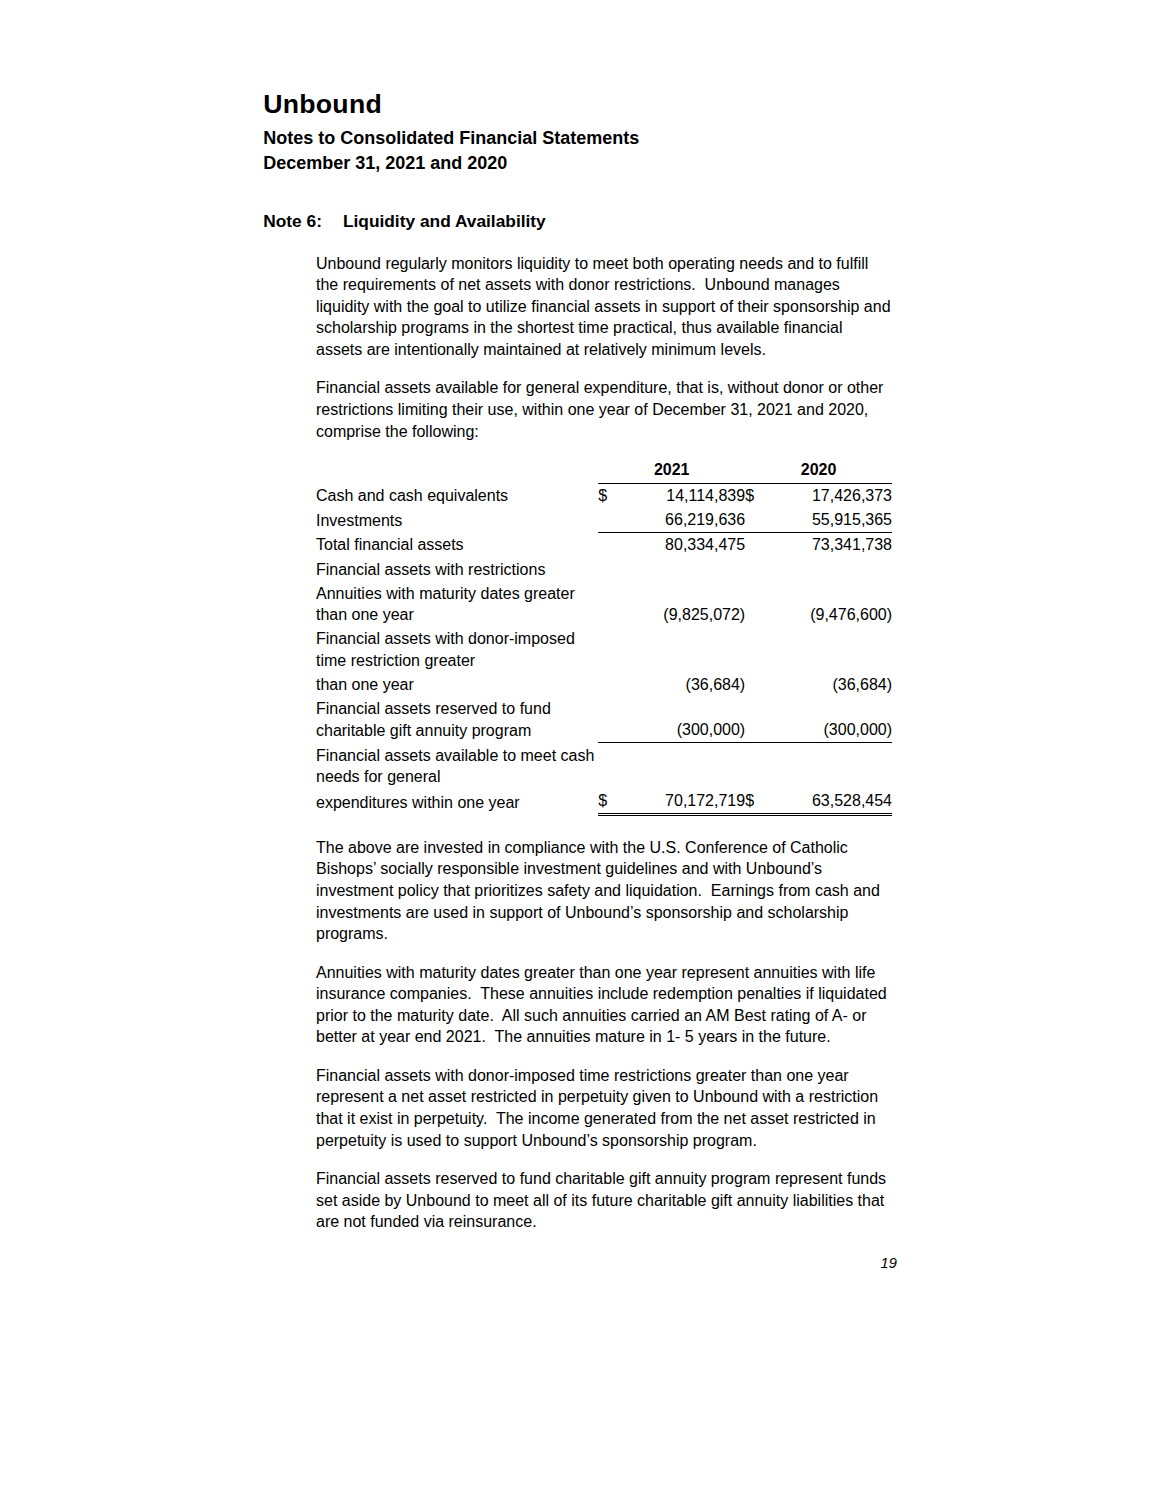Unbound
Notes to Consolidated Financial Statements
December 31, 2021 and 2020
Note 6: Liquidity and Availability
Unbound regularly monitors liquidity to meet both operating needs and to fulfill the requirements of net assets with donor restrictions. Unbound manages liquidity with the goal to utilize financial assets in support of their sponsorship and scholarship programs in the shortest time practical, thus available financial assets are intentionally maintained at relatively minimum levels.
Financial assets available for general expenditure, that is, without donor or other restrictions limiting their use, within one year of December 31, 2021 and 2020, comprise the following:
| | 2021 | 2020 |
| --- | --- | --- |
| Cash and cash equivalents | $ | 14,114,839 | $ | 17,426,373 |
| Investments | | 66,219,636 | | 55,915,365 |
| Total financial assets | | 80,334,475 | | 73,341,738 |
| Financial assets with restrictions | | | | |
| Annuities with maturity dates greater than one year | | (9,825,072) | | (9,476,600) |
| Financial assets with donor-imposed time restriction greater | | | | |
| than one year | | (36,684) | | (36,684) |
| Financial assets reserved to fund charitable gift annuity program | | (300,000) | | (300,000) |
| Financial assets available to meet cash needs for general | | | | |
| expenditures within one year | $ | 70,172,719 | $ | 63,528,454 |
The above are invested in compliance with the U.S. Conference of Catholic Bishops’ socially responsible investment guidelines and with Unbound’s investment policy that prioritizes safety and liquidation. Earnings from cash and investments are used in support of Unbound’s sponsorship and scholarship programs.
Annuities with maturity dates greater than one year represent annuities with life insurance companies. These annuities include redemption penalties if liquidated prior to the maturity date. All such annuities carried an AM Best rating of A- or better at year end 2021. The annuities mature in 1- 5 years in the future.
Financial assets with donor-imposed time restrictions greater than one year represent a net asset restricted in perpetuity given to Unbound with a restriction that it exist in perpetuity. The income generated from the net asset restricted in perpetuity is used to support Unbound’s sponsorship program.
Financial assets reserved to fund charitable gift annuity program represent funds set aside by Unbound to meet all of its future charitable gift annuity liabilities that are not funded via reinsurance.
19